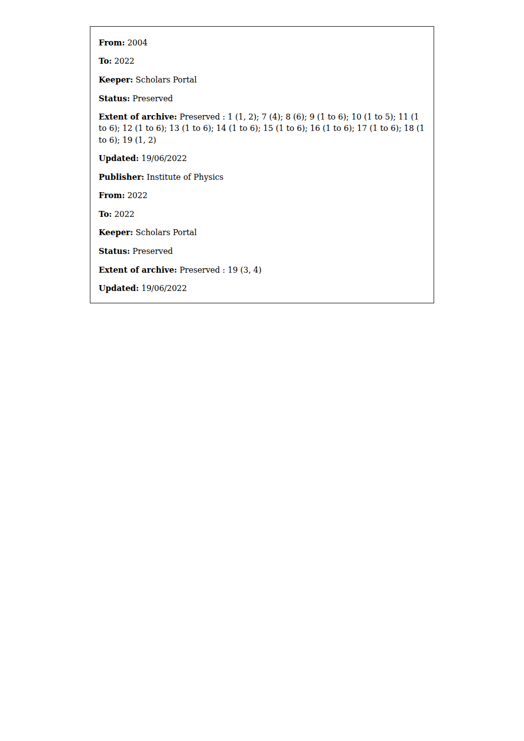From: 2004
To: 2022
Keeper: Scholars Portal
Status: Preserved
Extent of archive: Preserved : 1 (1, 2); 7 (4); 8 (6); 9 (1 to 6); 10 (1 to 5); 11 (1 to 6); 12 (1 to 6); 13 (1 to 6); 14 (1 to 6); 15 (1 to 6); 16 (1 to 6); 17 (1 to 6); 18 (1 to 6); 19 (1, 2)
Updated: 19/06/2022
Publisher: Institute of Physics
From: 2022
To: 2022
Keeper: Scholars Portal
Status: Preserved
Extent of archive: Preserved : 19 (3, 4)
Updated: 19/06/2022